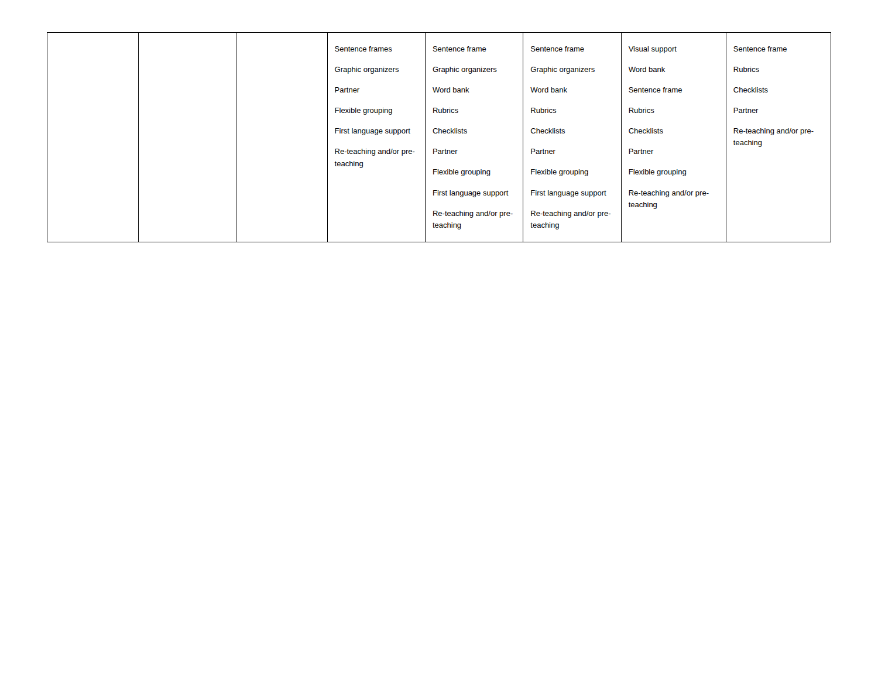| | | | Sentence frames Graphic organizers Partner Flexible grouping First language support Re-teaching and/or pre-teaching | Sentence frame Graphic organizers Word bank Rubrics Checklists Partner Flexible grouping First language support Re-teaching and/or pre-teaching | Sentence frame Graphic organizers Word bank Rubrics Checklists Partner Flexible grouping First language support Re-teaching and/or pre-teaching | Visual support Word bank Sentence frame Rubrics Checklists Partner Flexible grouping Re-teaching and/or pre-teaching | Sentence frame Rubrics Checklists Partner Re-teaching and/or pre-teaching |